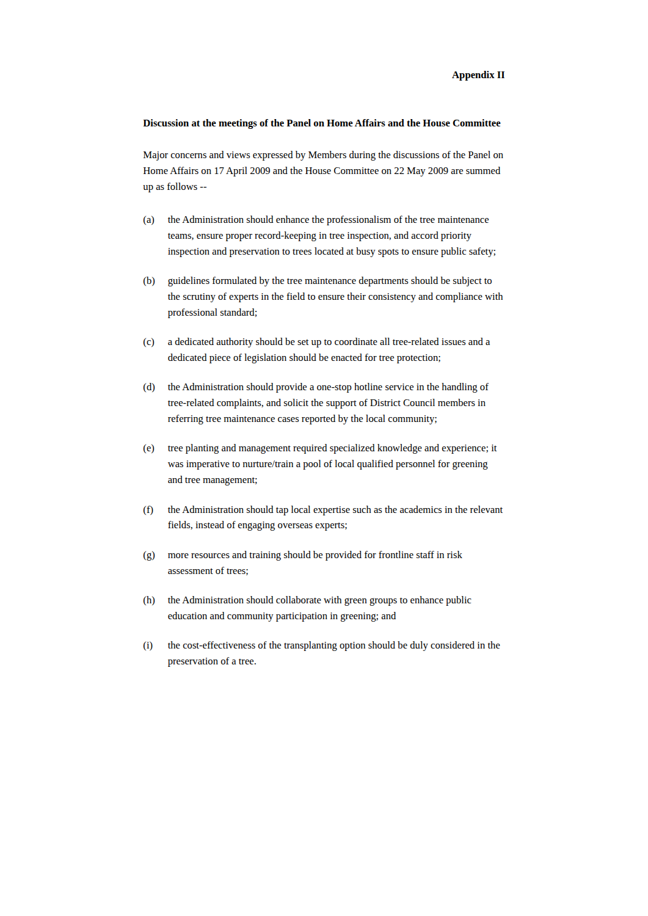Appendix II
Discussion at the meetings of the Panel on Home Affairs and the House Committee
Major concerns and views expressed by Members during the discussions of the Panel on Home Affairs on 17 April 2009 and the House Committee on 22 May 2009 are summed up as follows --
(a) the Administration should enhance the professionalism of the tree maintenance teams, ensure proper record-keeping in tree inspection, and accord priority inspection and preservation to trees located at busy spots to ensure public safety;
(b) guidelines formulated by the tree maintenance departments should be subject to the scrutiny of experts in the field to ensure their consistency and compliance with professional standard;
(c) a dedicated authority should be set up to coordinate all tree-related issues and a dedicated piece of legislation should be enacted for tree protection;
(d) the Administration should provide a one-stop hotline service in the handling of tree-related complaints, and solicit the support of District Council members in referring tree maintenance cases reported by the local community;
(e) tree planting and management required specialized knowledge and experience; it was imperative to nurture/train a pool of local qualified personnel for greening and tree management;
(f) the Administration should tap local expertise such as the academics in the relevant fields, instead of engaging overseas experts;
(g) more resources and training should be provided for frontline staff in risk assessment of trees;
(h) the Administration should collaborate with green groups to enhance public education and community participation in greening; and
(i) the cost-effectiveness of the transplanting option should be duly considered in the preservation of a tree.